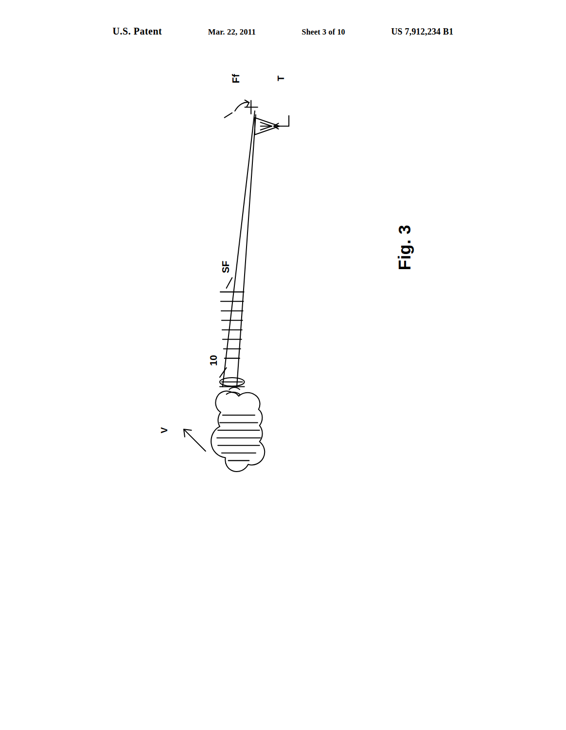U.S. Patent Mar. 22, 2011 Sheet 3 of 10 US 7,912,234 B1
Fig. 3
Ff
T
SF
10
V